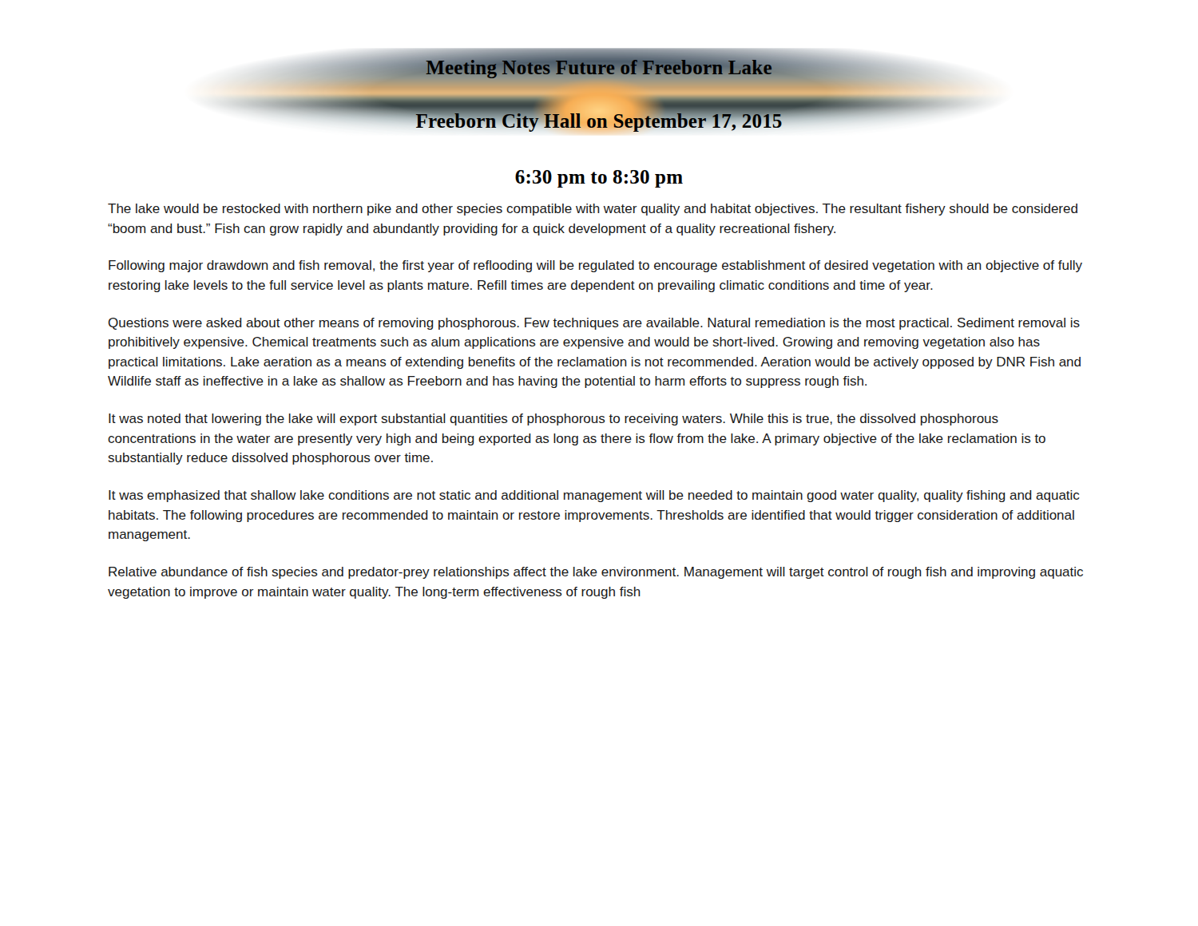Meeting Notes Future of Freeborn Lake
Freeborn City Hall on September 17, 2015
6:30 pm to 8:30 pm
The lake would be restocked with northern pike and other species compatible with water quality and habitat objectives. The resultant fishery should be considered “boom and bust.” Fish can grow rapidly and abundantly providing for a quick development of a quality recreational fishery.
Following major drawdown and fish removal, the first year of reflooding will be regulated to encourage establishment of desired vegetation with an objective of fully restoring lake levels to the full service level as plants mature. Refill times are dependent on prevailing climatic conditions and time of year.
Questions were asked about other means of removing phosphorous. Few techniques are available. Natural remediation is the most practical. Sediment removal is prohibitively expensive. Chemical treatments such as alum applications are expensive and would be short-lived. Growing and removing vegetation also has practical limitations. Lake aeration as a means of extending benefits of the reclamation is not recommended. Aeration would be actively opposed by DNR Fish and Wildlife staff as ineffective in a lake as shallow as Freeborn and has having the potential to harm efforts to suppress rough fish.
It was noted that lowering the lake will export substantial quantities of phosphorous to receiving waters. While this is true, the dissolved phosphorous concentrations in the water are presently very high and being exported as long as there is flow from the lake. A primary objective of the lake reclamation is to substantially reduce dissolved phosphorous over time.
It was emphasized that shallow lake conditions are not static and additional management will be needed to maintain good water quality, quality fishing and aquatic habitats. The following procedures are recommended to maintain or restore improvements. Thresholds are identified that would trigger consideration of additional management.
Relative abundance of fish species and predator-prey relationships affect the lake environment. Management will target control of rough fish and improving aquatic vegetation to improve or maintain water quality. The long-term effectiveness of rough fish